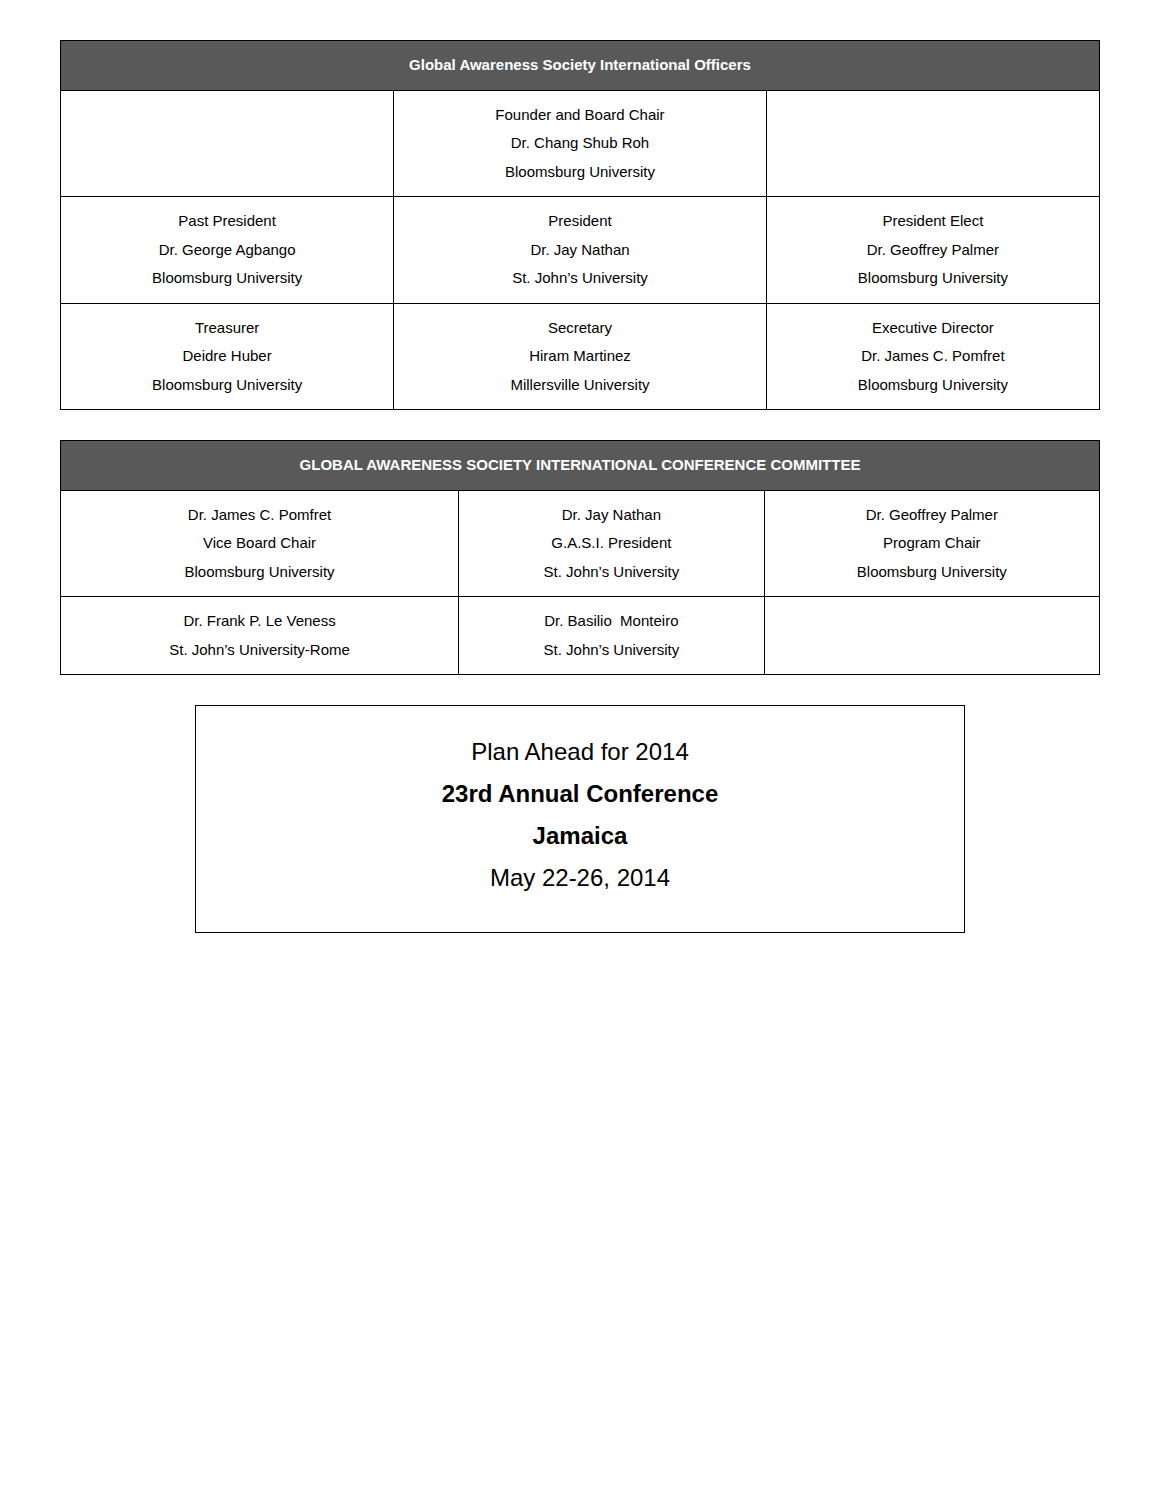| Global Awareness Society International Officers |
| | Founder and Board Chair Dr. Chang Shub Roh Bloomsburg University | |
| Past President Dr. George Agbango Bloomsburg University | President Dr. Jay Nathan St. John’s University | President Elect Dr. Geoffrey Palmer Bloomsburg University |
| Treasurer Deidre Huber Bloomsburg University | Secretary Hiram Martinez Millersville University | Executive Director Dr. James C. Pomfret Bloomsburg University |
| GLOBAL AWARENESS SOCIETY INTERNATIONAL CONFERENCE COMMITTEE |
| Dr. James C. Pomfret Vice Board Chair Bloomsburg University | Dr. Jay Nathan G.A.S.I. President St. John’s University | Dr. Geoffrey Palmer Program Chair Bloomsburg University |
| Dr. Frank P. Le Veness St. John’s University-Rome | Dr. Basilio Monteiro St. John’s University | |
Plan Ahead for 2014
23rd Annual Conference
Jamaica
May 22-26, 2014